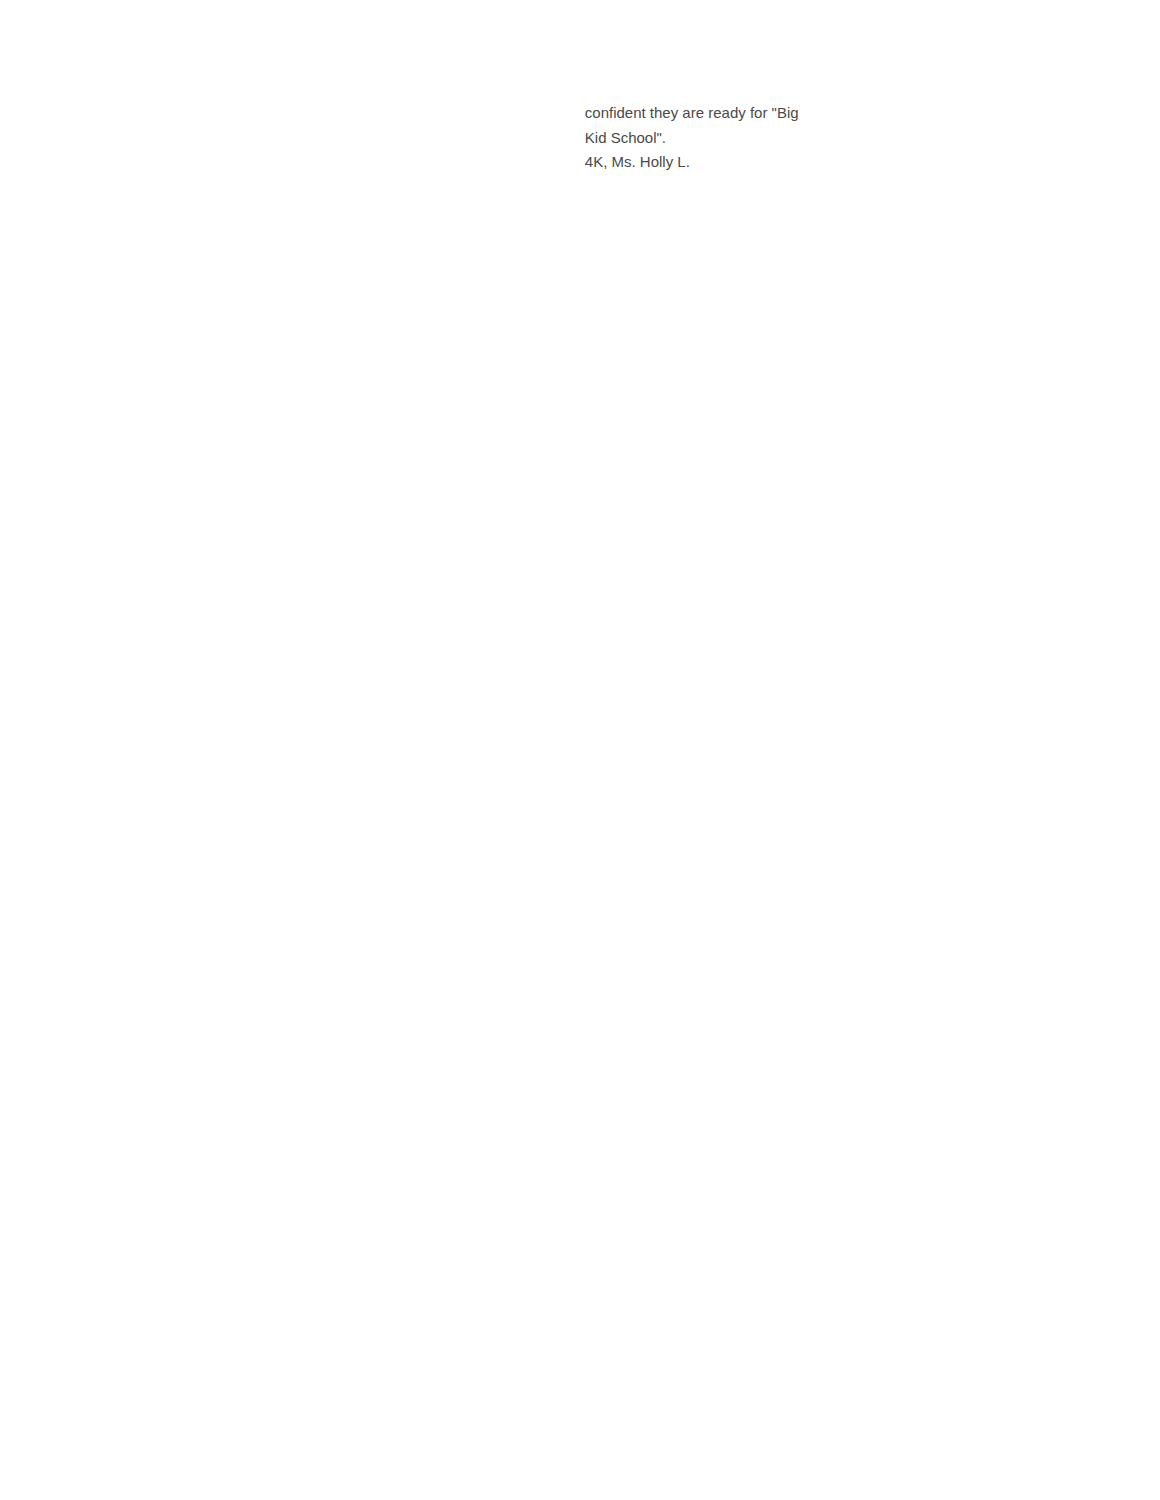confident they are ready for "Big Kid School".
4K, Ms. Holly L.